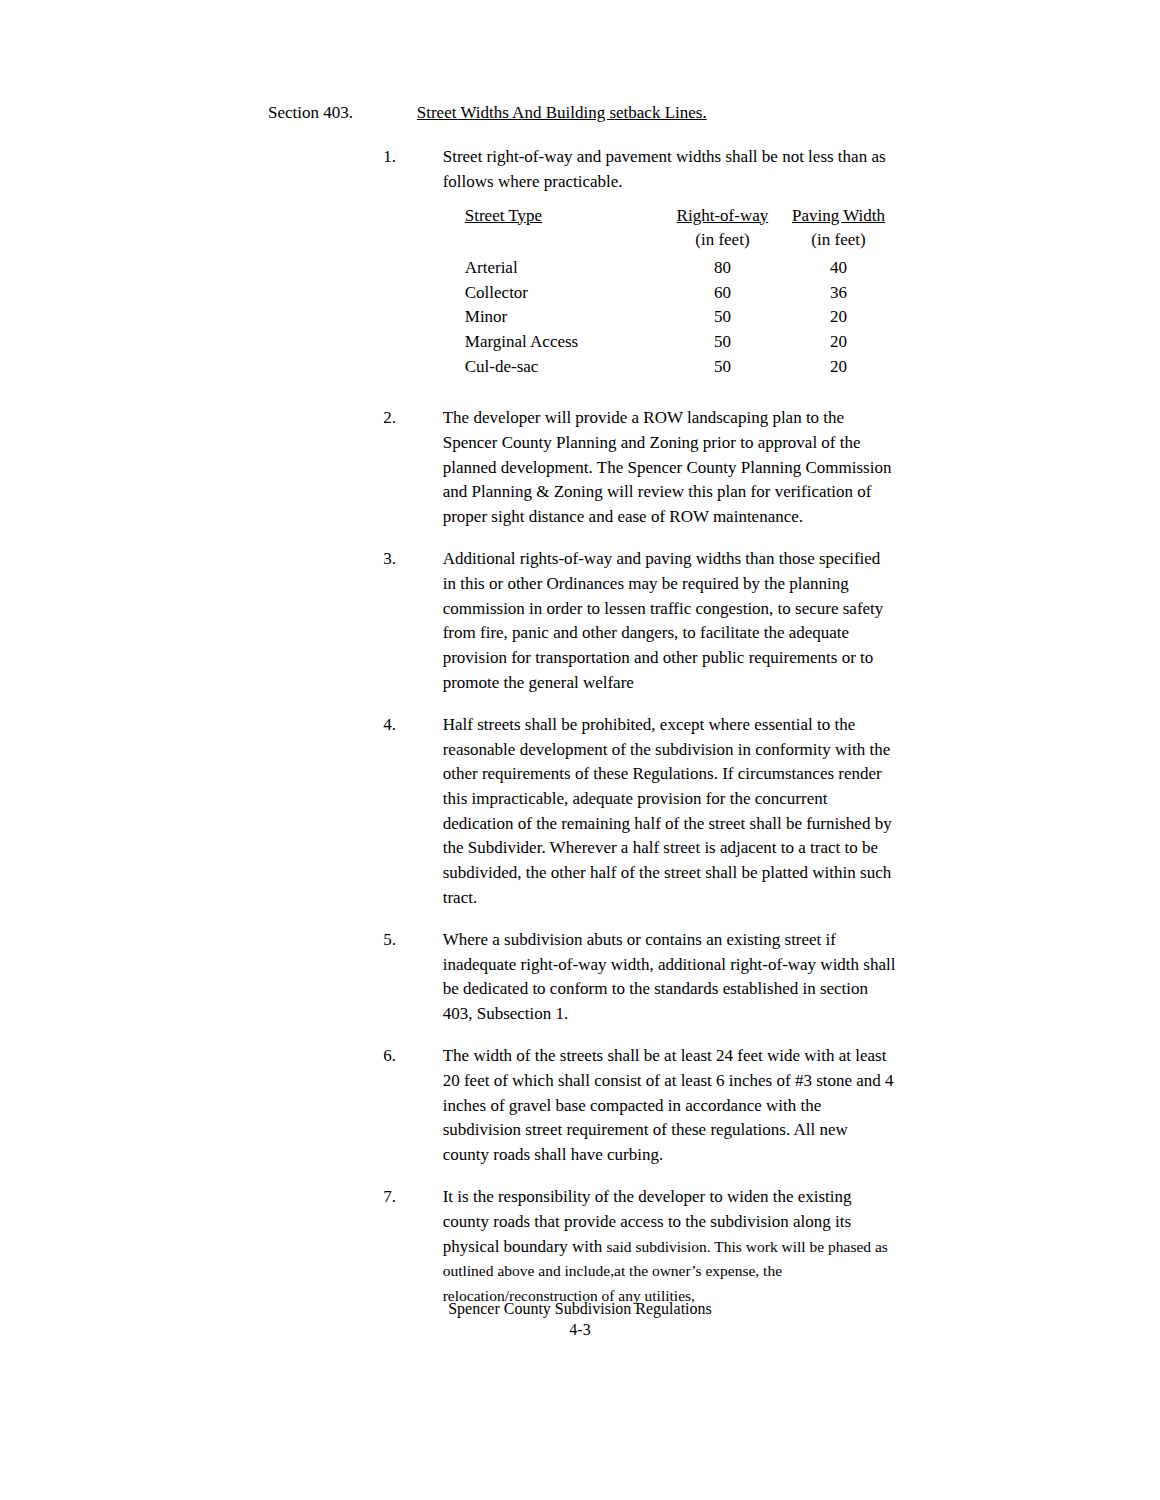Section 403. Street Widths And Building setback Lines.
1. Street right-of-way and pavement widths shall be not less than as follows where practicable.
| Street Type | Right-of-way | Paving Width |
| --- | --- | --- |
| | (in feet) | (in feet) |
| Arterial | 80 | 40 |
| Collector | 60 | 36 |
| Minor | 50 | 20 |
| Marginal Access | 50 | 20 |
| Cul-de-sac | 50 | 20 |
2. The developer will provide a ROW landscaping plan to the Spencer County Planning and Zoning prior to approval of the planned development. The Spencer County Planning Commission and Planning & Zoning will review this plan for verification of proper sight distance and ease of ROW maintenance.
3. Additional rights-of-way and paving widths than those specified in this or other Ordinances may be required by the planning commission in order to lessen traffic congestion, to secure safety from fire, panic and other dangers, to facilitate the adequate provision for transportation and other public requirements or to promote the general welfare
4. Half streets shall be prohibited, except where essential to the reasonable development of the subdivision in conformity with the other requirements of these Regulations. If circumstances render this impracticable, adequate provision for the concurrent dedication of the remaining half of the street shall be furnished by the Subdivider. Wherever a half street is adjacent to a tract to be subdivided, the other half of the street shall be platted within such tract.
5. Where a subdivision abuts or contains an existing street if inadequate right-of-way width, additional right-of-way width shall be dedicated to conform to the standards established in section 403, Subsection 1.
6. The width of the streets shall be at least 24 feet wide with at least 20 feet of which shall consist of at least 6 inches of #3 stone and 4 inches of gravel base compacted in accordance with the subdivision street requirement of these regulations. All new county roads shall have curbing.
7. It is the responsibility of the developer to widen the existing county roads that provide access to the subdivision along its physical boundary with said subdivision. This work will be phased as outlined above and include,at the owner’s expense, the relocation/reconstruction of any utilities,
Spencer County Subdivision Regulations
4-3